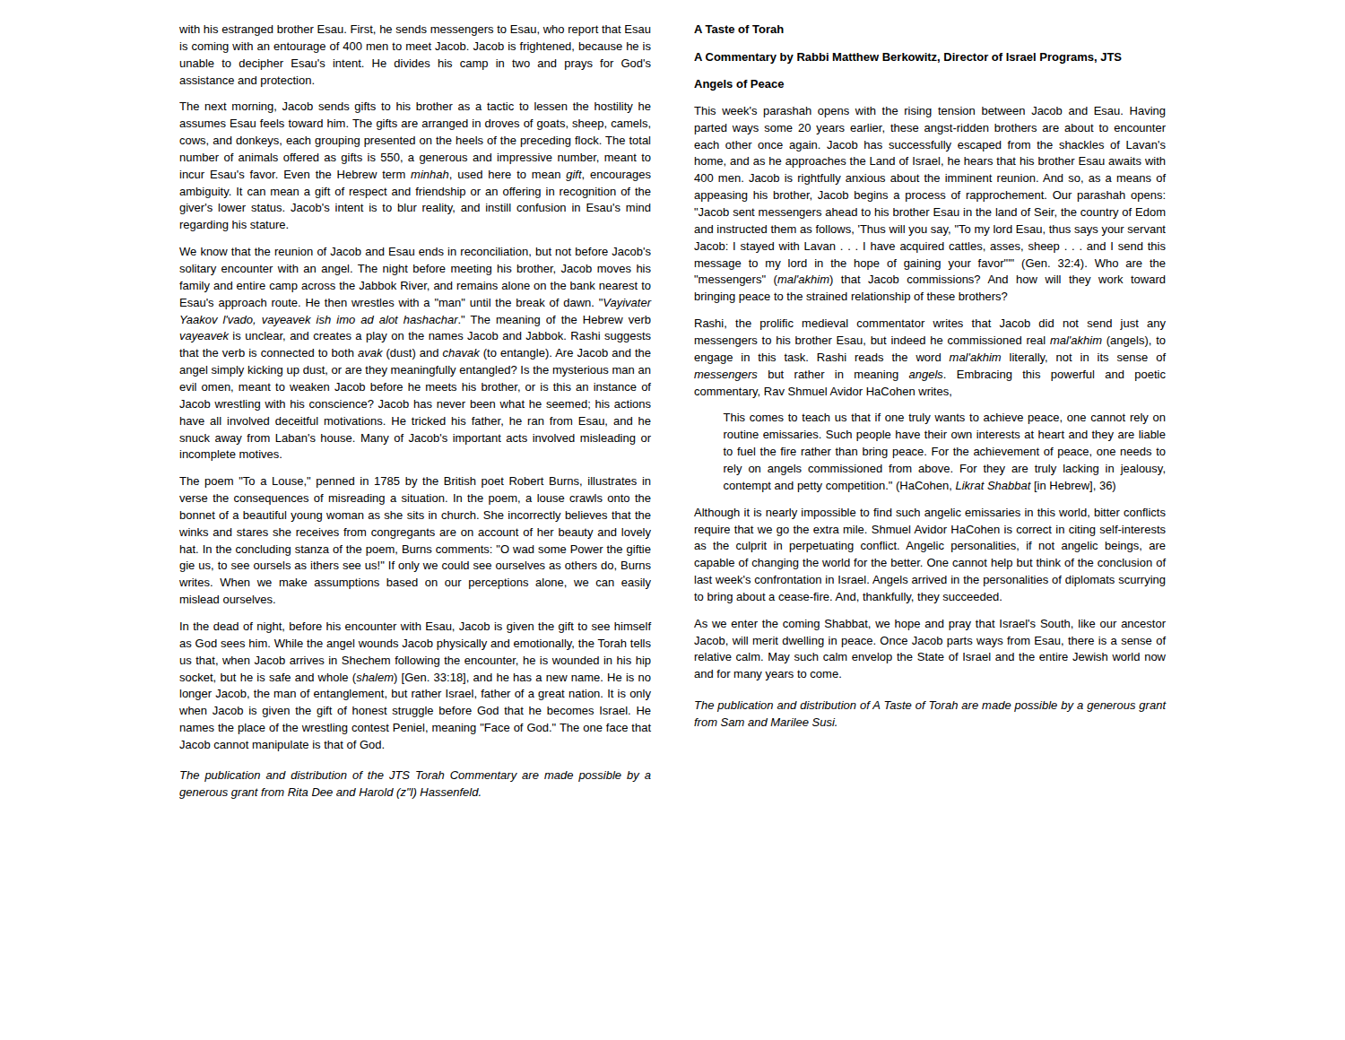with his estranged brother Esau. First, he sends messengers to Esau, who report that Esau is coming with an entourage of 400 men to meet Jacob. Jacob is frightened, because he is unable to decipher Esau's intent. He divides his camp in two and prays for God's assistance and protection.
The next morning, Jacob sends gifts to his brother as a tactic to lessen the hostility he assumes Esau feels toward him. The gifts are arranged in droves of goats, sheep, camels, cows, and donkeys, each grouping presented on the heels of the preceding flock. The total number of animals offered as gifts is 550, a generous and impressive number, meant to incur Esau's favor. Even the Hebrew term minhah, used here to mean gift, encourages ambiguity. It can mean a gift of respect and friendship or an offering in recognition of the giver's lower status. Jacob's intent is to blur reality, and instill confusion in Esau's mind regarding his stature.
We know that the reunion of Jacob and Esau ends in reconciliation, but not before Jacob's solitary encounter with an angel. The night before meeting his brother, Jacob moves his family and entire camp across the Jabbok River, and remains alone on the bank nearest to Esau's approach route. He then wrestles with a "man" until the break of dawn. "Vayivater Yaakov l'vado, vayeavek ish imo ad alot hashachar." The meaning of the Hebrew verb vayeavek is unclear, and creates a play on the names Jacob and Jabbok. Rashi suggests that the verb is connected to both avak (dust) and chavak (to entangle). Are Jacob and the angel simply kicking up dust, or are they meaningfully entangled? Is the mysterious man an evil omen, meant to weaken Jacob before he meets his brother, or is this an instance of Jacob wrestling with his conscience? Jacob has never been what he seemed; his actions have all involved deceitful motivations. He tricked his father, he ran from Esau, and he snuck away from Laban's house. Many of Jacob's important acts involved misleading or incomplete motives.
The poem "To a Louse," penned in 1785 by the British poet Robert Burns, illustrates in verse the consequences of misreading a situation. In the poem, a louse crawls onto the bonnet of a beautiful young woman as she sits in church. She incorrectly believes that the winks and stares she receives from congregants are on account of her beauty and lovely hat. In the concluding stanza of the poem, Burns comments: "O wad some Power the giftie gie us, to see oursels as ithers see us!" If only we could see ourselves as others do, Burns writes. When we make assumptions based on our perceptions alone, we can easily mislead ourselves.
In the dead of night, before his encounter with Esau, Jacob is given the gift to see himself as God sees him. While the angel wounds Jacob physically and emotionally, the Torah tells us that, when Jacob arrives in Shechem following the encounter, he is wounded in his hip socket, but he is safe and whole (shalem) [Gen. 33:18], and he has a new name. He is no longer Jacob, the man of entanglement, but rather Israel, father of a great nation. It is only when Jacob is given the gift of honest struggle before God that he becomes Israel. He names the place of the wrestling contest Peniel, meaning "Face of God." The one face that Jacob cannot manipulate is that of God.
The publication and distribution of the JTS Torah Commentary are made possible by a generous grant from Rita Dee and Harold (z"l) Hassenfeld.
A Taste of Torah
A Commentary by Rabbi Matthew Berkowitz, Director of Israel Programs, JTS
Angels of Peace
This week's parashah opens with the rising tension between Jacob and Esau. Having parted ways some 20 years earlier, these angst-ridden brothers are about to encounter each other once again. Jacob has successfully escaped from the shackles of Lavan's home, and as he approaches the Land of Israel, he hears that his brother Esau awaits with 400 men. Jacob is rightfully anxious about the imminent reunion. And so, as a means of appeasing his brother, Jacob begins a process of rapprochement. Our parashah opens: "Jacob sent messengers ahead to his brother Esau in the land of Seir, the country of Edom and instructed them as follows, 'Thus will you say, "To my lord Esau, thus says your servant Jacob: I stayed with Lavan . . . I have acquired cattles, asses, sheep . . . and I send this message to my lord in the hope of gaining your favor"'" (Gen. 32:4). Who are the "messengers" (mal'akhim) that Jacob commissions? And how will they work toward bringing peace to the strained relationship of these brothers?
Rashi, the prolific medieval commentator writes that Jacob did not send just any messengers to his brother Esau, but indeed he commissioned real mal'akhim (angels), to engage in this task. Rashi reads the word mal'akhim literally, not in its sense of messengers but rather in meaning angels. Embracing this powerful and poetic commentary, Rav Shmuel Avidor HaCohen writes,
This comes to teach us that if one truly wants to achieve peace, one cannot rely on routine emissaries. Such people have their own interests at heart and they are liable to fuel the fire rather than bring peace. For the achievement of peace, one needs to rely on angels commissioned from above. For they are truly lacking in jealousy, contempt and petty competition." (HaCohen, Likrat Shabbat [in Hebrew], 36)
Although it is nearly impossible to find such angelic emissaries in this world, bitter conflicts require that we go the extra mile. Shmuel Avidor HaCohen is correct in citing self-interests as the culprit in perpetuating conflict. Angelic personalities, if not angelic beings, are capable of changing the world for the better. One cannot help but think of the conclusion of last week's confrontation in Israel. Angels arrived in the personalities of diplomats scurrying to bring about a cease-fire. And, thankfully, they succeeded.
As we enter the coming Shabbat, we hope and pray that Israel's South, like our ancestor Jacob, will merit dwelling in peace. Once Jacob parts ways from Esau, there is a sense of relative calm. May such calm envelop the State of Israel and the entire Jewish world now and for many years to come.
The publication and distribution of A Taste of Torah are made possible by a generous grant from Sam and Marilee Susi.